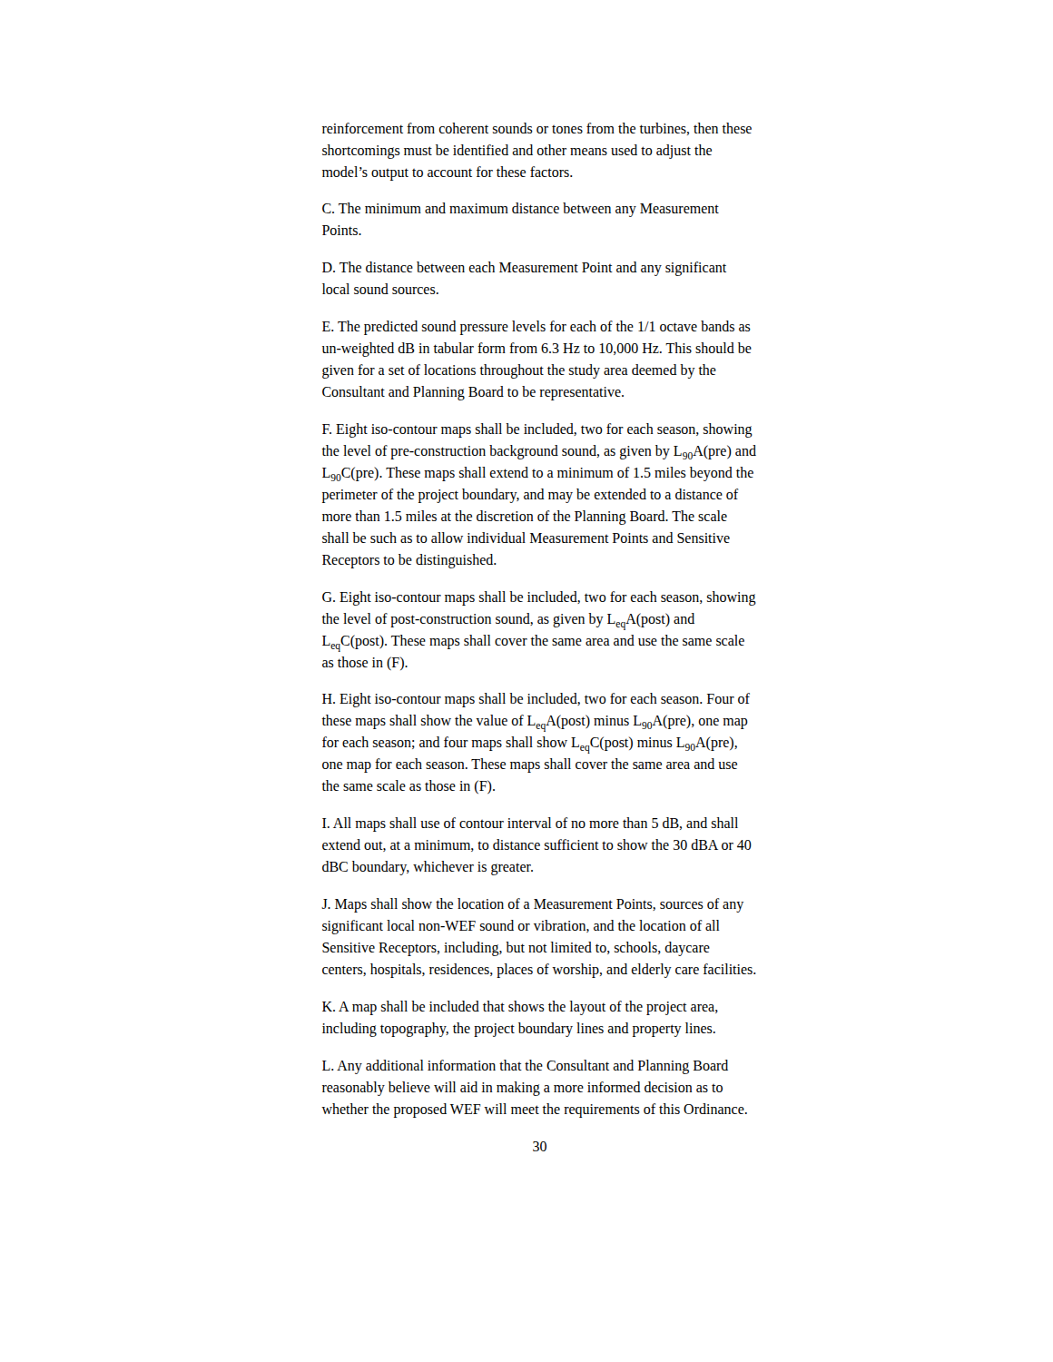reinforcement from coherent sounds or tones from the turbines, then these shortcomings must be identified and other means used to adjust the model’s output to account for these factors.
C. The minimum and maximum distance between any Measurement Points.
D. The distance between each Measurement Point and any significant local sound sources.
E. The predicted sound pressure levels for each of the 1/1 octave bands as un-weighted dB in tabular form from 6.3 Hz to 10,000 Hz. This should be given for a set of locations throughout the study area deemed by the Consultant and Planning Board to be representative.
F. Eight iso-contour maps shall be included, two for each season, showing the level of pre-construction background sound, as given by L90A(pre) and L90C(pre). These maps shall extend to a minimum of 1.5 miles beyond the perimeter of the project boundary, and may be extended to a distance of more than 1.5 miles at the discretion of the Planning Board. The scale shall be such as to allow individual Measurement Points and Sensitive Receptors to be distinguished.
G. Eight iso-contour maps shall be included, two for each season, showing the level of post-construction sound, as given by LeqA(post) and LeqC(post). These maps shall cover the same area and use the same scale as those in (F).
H. Eight iso-contour maps shall be included, two for each season. Four of these maps shall show the value of LeqA(post) minus L90A(pre), one map for each season; and four maps shall show LeqC(post) minus L90A(pre), one map for each season. These maps shall cover the same area and use the same scale as those in (F).
I. All maps shall use of contour interval of no more than 5 dB, and shall extend out, at a minimum, to distance sufficient to show the 30 dBA or 40 dBC boundary, whichever is greater.
J. Maps shall show the location of a Measurement Points, sources of any significant local non-WEF sound or vibration, and the location of all Sensitive Receptors, including, but not limited to, schools, daycare centers, hospitals, residences, places of worship, and elderly care facilities.
K. A map shall be included that shows the layout of the project area, including topography, the project boundary lines and property lines.
L. Any additional information that the Consultant and Planning Board reasonably believe will aid in making a more informed decision as to whether the proposed WEF will meet the requirements of this Ordinance.
30